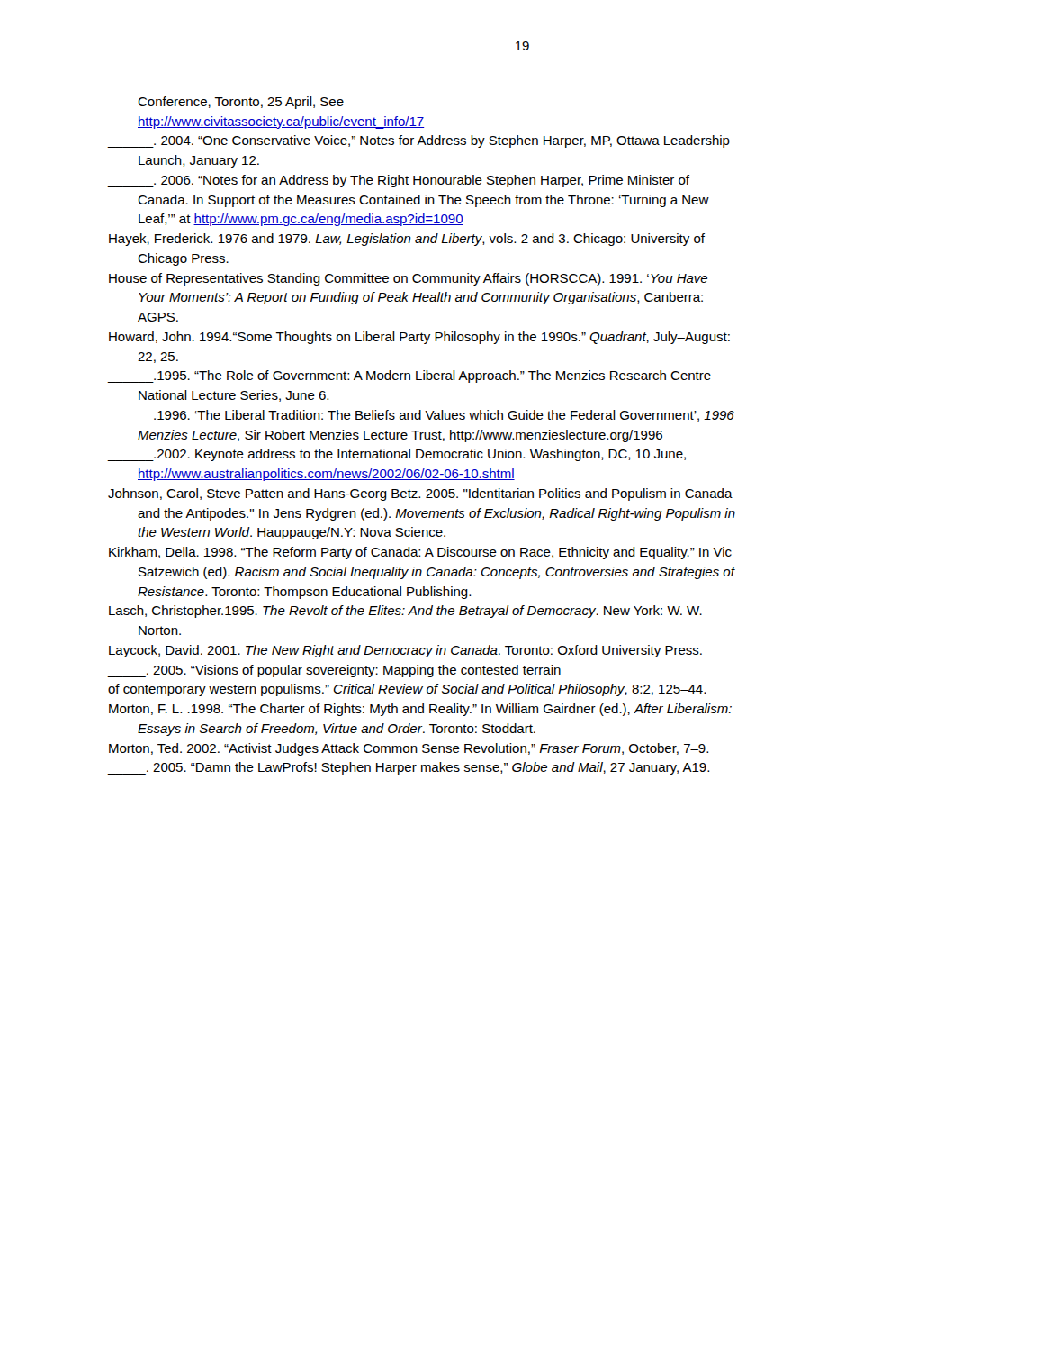19
Conference, Toronto, 25 April, See
http://www.civitassociety.ca/public/event_info/17
______. 2004. “One Conservative Voice,” Notes for Address by Stephen Harper, MP, Ottawa Leadership Launch, January 12.
______. 2006. “Notes for an Address by The Right Honourable Stephen Harper, Prime Minister of Canada. In Support of the Measures Contained in The Speech from the Throne: ‘Turning a New Leaf,’” at http://www.pm.gc.ca/eng/media.asp?id=1090
Hayek, Frederick. 1976 and 1979. Law, Legislation and Liberty, vols. 2 and 3. Chicago: University of Chicago Press.
House of Representatives Standing Committee on Community Affairs (HORSCCA). 1991. ‘You Have Your Moments’: A Report on Funding of Peak Health and Community Organisations, Canberra: AGPS.
Howard, John. 1994.“Some Thoughts on Liberal Party Philosophy in the 1990s.” Quadrant, July–August: 22, 25.
______.1995. “The Role of Government: A Modern Liberal Approach.” The Menzies Research Centre National Lecture Series, June 6.
______.1996. ‘The Liberal Tradition: The Beliefs and Values which Guide the Federal Government’, 1996 Menzies Lecture, Sir Robert Menzies Lecture Trust, http://www.menzieslecture.org/1996
______.2002. Keynote address to the International Democratic Union. Washington, DC, 10 June,
http://www.australianpolitics.com/news/2002/06/02-06-10.shtml
Johnson, Carol, Steve Patten and Hans-Georg Betz. 2005. "Identitarian Politics and Populism in Canada and the Antipodes." In Jens Rydgren (ed.). Movements of Exclusion, Radical Right-wing Populism in the Western World. Hauppauge/N.Y: Nova Science.
Kirkham, Della. 1998. “The Reform Party of Canada: A Discourse on Race, Ethnicity and Equality.” In Vic Satzewich (ed). Racism and Social Inequality in Canada: Concepts, Controversies and Strategies of Resistance. Toronto: Thompson Educational Publishing.
Lasch, Christopher.1995. The Revolt of the Elites: And the Betrayal of Democracy. New York: W. W. Norton.
Laycock, David. 2001. The New Right and Democracy in Canada. Toronto: Oxford University Press.
_____. 2005. “Visions of popular sovereignty: Mapping the contested terrain
of contemporary western populisms.” Critical Review of Social and Political Philosophy, 8:2, 125–44.
Morton, F. L. .1998. “The Charter of Rights: Myth and Reality.” In William Gairdner (ed.), After Liberalism: Essays in Search of Freedom, Virtue and Order. Toronto: Stoddart.
Morton, Ted. 2002. “Activist Judges Attack Common Sense Revolution,” Fraser Forum, October, 7–9.
_____. 2005. “Damn the LawProfs! Stephen Harper makes sense,” Globe and Mail, 27 January, A19.